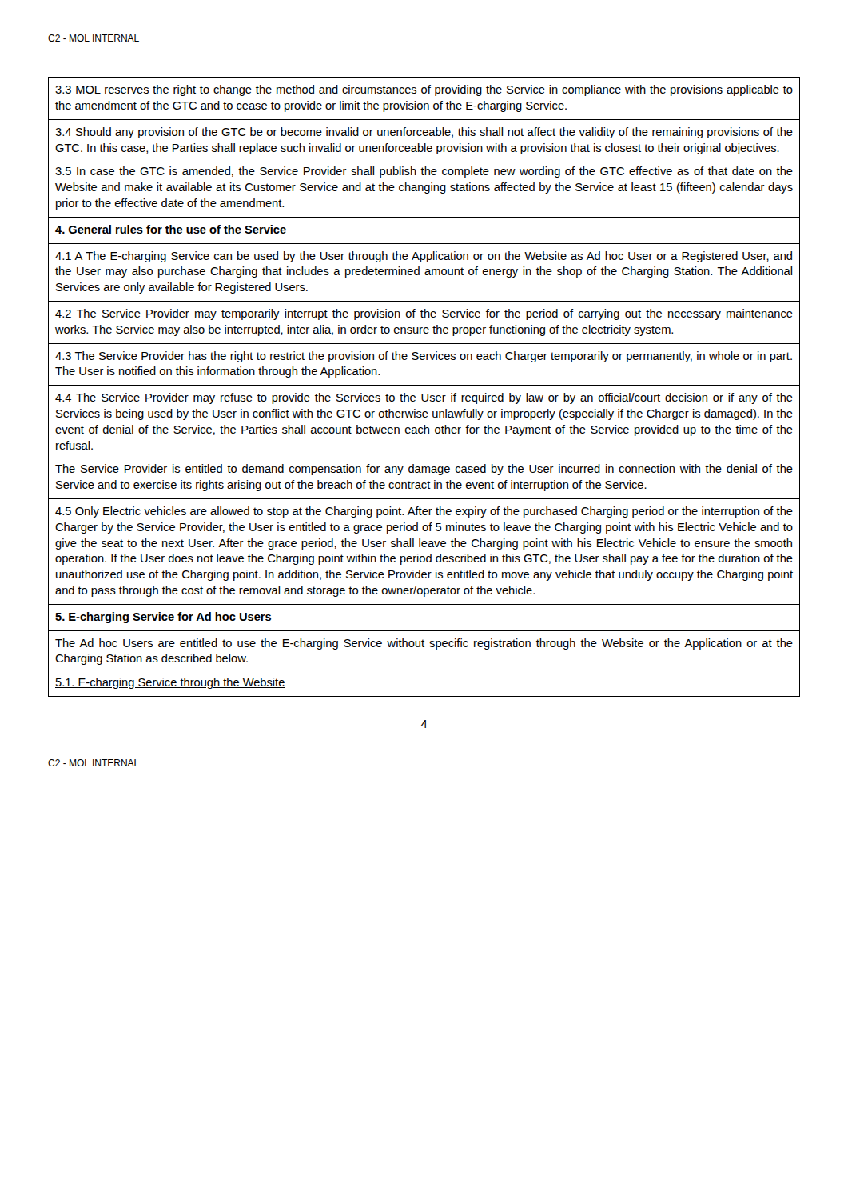C2 - MOL INTERNAL
| 3.3 MOL reserves the right to change the method and circumstances of providing the Service in compliance with the provisions applicable to the amendment of the GTC and to cease to provide or limit the provision of the E-charging Service. |
| 3.4 Should any provision of the GTC be or become invalid or unenforceable, this shall not affect the validity of the remaining provisions of the GTC. In this case, the Parties shall replace such invalid or unenforceable provision with a provision that is closest to their original objectives. 3.5 In case the GTC is amended, the Service Provider shall publish the complete new wording of the GTC effective as of that date on the Website and make it available at its Customer Service and at the changing stations affected by the Service at least 15 (fifteen) calendar days prior to the effective date of the amendment. |
| 4. General rules for the use of the Service |
| 4.1 A The E-charging Service can be used by the User through the Application or on the Website as Ad hoc User or a Registered User, and the User may also purchase Charging that includes a predetermined amount of energy in the shop of the Charging Station. The Additional Services are only available for Registered Users. |
| 4.2 The Service Provider may temporarily interrupt the provision of the Service for the period of carrying out the necessary maintenance works. The Service may also be interrupted, inter alia, in order to ensure the proper functioning of the electricity system. |
| 4.3 The Service Provider has the right to restrict the provision of the Services on each Charger temporarily or permanently, in whole or in part. The User is notified on this information through the Application. |
| 4.4 The Service Provider may refuse to provide the Services to the User if required by law or by an official/court decision or if any of the Services is being used by the User in conflict with the GTC or otherwise unlawfully or improperly (especially if the Charger is damaged). In the event of denial of the Service, the Parties shall account between each other for the Payment of the Service provided up to the time of the refusal. The Service Provider is entitled to demand compensation for any damage cased by the User incurred in connection with the denial of the Service and to exercise its rights arising out of the breach of the contract in the event of interruption of the Service. |
| 4.5 Only Electric vehicles are allowed to stop at the Charging point. After the expiry of the purchased Charging period or the interruption of the Charger by the Service Provider, the User is entitled to a grace period of 5 minutes to leave the Charging point with his Electric Vehicle and to give the seat to the next User. After the grace period, the User shall leave the Charging point with his Electric Vehicle to ensure the smooth operation. If the User does not leave the Charging point within the period described in this GTC, the User shall pay a fee for the duration of the unauthorized use of the Charging point. In addition, the Service Provider is entitled to move any vehicle that unduly occupy the Charging point and to pass through the cost of the removal and storage to the owner/operator of the vehicle. |
| 5. E-charging Service for Ad hoc Users |
| The Ad hoc Users are entitled to use the E-charging Service without specific registration through the Website or the Application or at the Charging Station as described below. 5.1. E-charging Service through the Website |
4
C2 - MOL INTERNAL